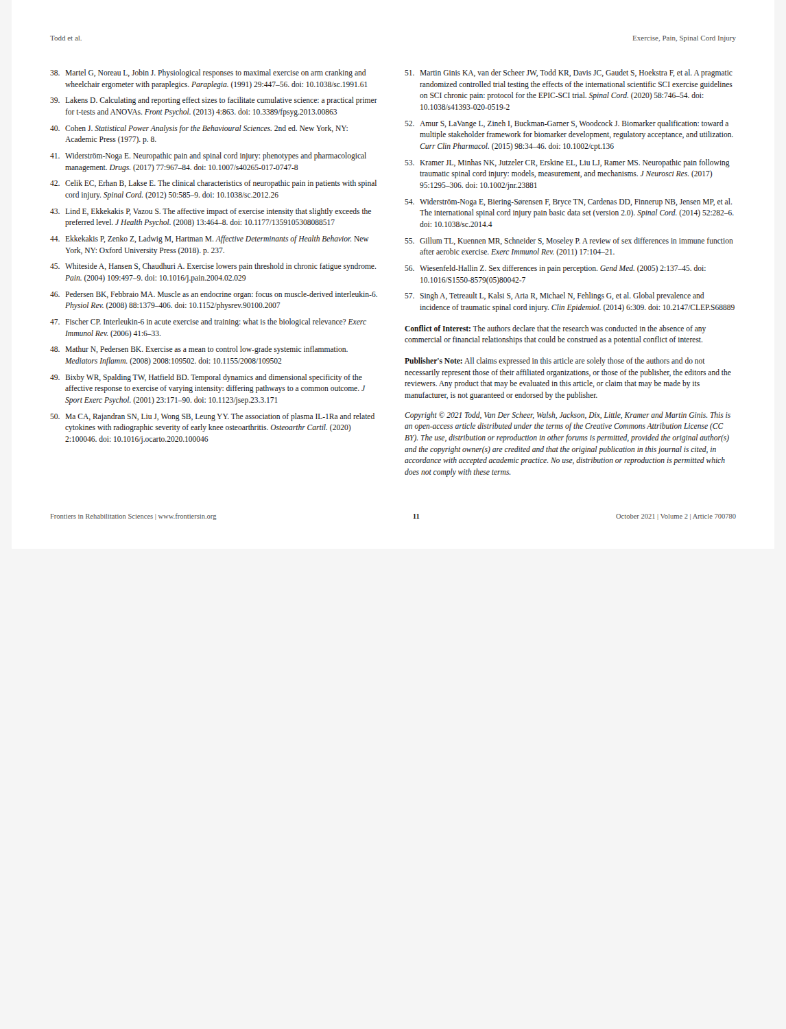Todd et al.
Exercise, Pain, Spinal Cord Injury
38. Martel G, Noreau L, Jobin J. Physiological responses to maximal exercise on arm cranking and wheelchair ergometer with paraplegics. Paraplegia. (1991) 29:447–56. doi: 10.1038/sc.1991.61
39. Lakens D. Calculating and reporting effect sizes to facilitate cumulative science: a practical primer for t-tests and ANOVAs. Front Psychol. (2013) 4:863. doi: 10.3389/fpsyg.2013.00863
40. Cohen J. Statistical Power Analysis for the Behavioural Sciences. 2nd ed. New York, NY: Academic Press (1977). p. 8.
41. Widerström-Noga E. Neuropathic pain and spinal cord injury: phenotypes and pharmacological management. Drugs. (2017) 77:967–84. doi: 10.1007/s40265-017-0747-8
42. Celik EC, Erhan B, Lakse E. The clinical characteristics of neuropathic pain in patients with spinal cord injury. Spinal Cord. (2012) 50:585–9. doi: 10.1038/sc.2012.26
43. Lind E, Ekkekakis P, Vazou S. The affective impact of exercise intensity that slightly exceeds the preferred level. J Health Psychol. (2008) 13:464–8. doi: 10.1177/1359105308088517
44. Ekkekakis P, Zenko Z, Ladwig M, Hartman M. Affective Determinants of Health Behavior. New York, NY: Oxford University Press (2018). p. 237.
45. Whiteside A, Hansen S, Chaudhuri A. Exercise lowers pain threshold in chronic fatigue syndrome. Pain. (2004) 109:497–9. doi: 10.1016/j.pain.2004.02.029
46. Pedersen BK, Febbraio MA. Muscle as an endocrine organ: focus on muscle-derived interleukin-6. Physiol Rev. (2008) 88:1379–406. doi: 10.1152/physrev.90100.2007
47. Fischer CP. Interleukin-6 in acute exercise and training: what is the biological relevance? Exerc Immunol Rev. (2006) 41:6–33.
48. Mathur N, Pedersen BK. Exercise as a mean to control low-grade systemic inflammation. Mediators Inflamm. (2008) 2008:109502. doi: 10.1155/2008/109502
49. Bixby WR, Spalding TW, Hatfield BD. Temporal dynamics and dimensional specificity of the affective response to exercise of varying intensity: differing pathways to a common outcome. J Sport Exerc Psychol. (2001) 23:171–90. doi: 10.1123/jsep.23.3.171
50. Ma CA, Rajandran SN, Liu J, Wong SB, Leung YY. The association of plasma IL-1Ra and related cytokines with radiographic severity of early knee osteoarthritis. Osteoarthr Cartil. (2020) 2:100046. doi: 10.1016/j.ocarto.2020.100046
51. Martin Ginis KA, van der Scheer JW, Todd KR, Davis JC, Gaudet S, Hoekstra F, et al. A pragmatic randomized controlled trial testing the effects of the international scientific SCI exercise guidelines on SCI chronic pain: protocol for the EPIC-SCI trial. Spinal Cord. (2020) 58:746–54. doi: 10.1038/s41393-020-0519-2
52. Amur S, LaVange L, Zineh I, Buckman-Garner S, Woodcock J. Biomarker qualification: toward a multiple stakeholder framework for biomarker development, regulatory acceptance, and utilization. Curr Clin Pharmacol. (2015) 98:34–46. doi: 10.1002/cpt.136
53. Kramer JL, Minhas NK, Jutzeler CR, Erskine EL, Liu LJ, Ramer MS. Neuropathic pain following traumatic spinal cord injury: models, measurement, and mechanisms. J Neurosci Res. (2017) 95:1295–306. doi: 10.1002/jnr.23881
54. Widerström-Noga E, Biering-Sørensen F, Bryce TN, Cardenas DD, Finnerup NB, Jensen MP, et al. The international spinal cord injury pain basic data set (version 2.0). Spinal Cord. (2014) 52:282–6. doi: 10.1038/sc.2014.4
55. Gillum TL, Kuennen MR, Schneider S, Moseley P. A review of sex differences in immune function after aerobic exercise. Exerc Immunol Rev. (2011) 17:104–21.
56. Wiesenfeld-Hallin Z. Sex differences in pain perception. Gend Med. (2005) 2:137–45. doi: 10.1016/S1550-8579(05)80042-7
57. Singh A, Tetreault L, Kalsi S, Aria R, Michael N, Fehlings G, et al. Global prevalence and incidence of traumatic spinal cord injury. Clin Epidemiol. (2014) 6:309. doi: 10.2147/CLEP.S68889
Conflict of Interest: The authors declare that the research was conducted in the absence of any commercial or financial relationships that could be construed as a potential conflict of interest.
Publisher's Note: All claims expressed in this article are solely those of the authors and do not necessarily represent those of their affiliated organizations, or those of the publisher, the editors and the reviewers. Any product that may be evaluated in this article, or claim that may be made by its manufacturer, is not guaranteed or endorsed by the publisher.
Copyright © 2021 Todd, Van Der Scheer, Walsh, Jackson, Dix, Little, Kramer and Martin Ginis. This is an open-access article distributed under the terms of the Creative Commons Attribution License (CC BY). The use, distribution or reproduction in other forums is permitted, provided the original author(s) and the copyright owner(s) are credited and that the original publication in this journal is cited, in accordance with accepted academic practice. No use, distribution or reproduction is permitted which does not comply with these terms.
Frontiers in Rehabilitation Sciences | www.frontiersin.org
11
October 2021 | Volume 2 | Article 700780